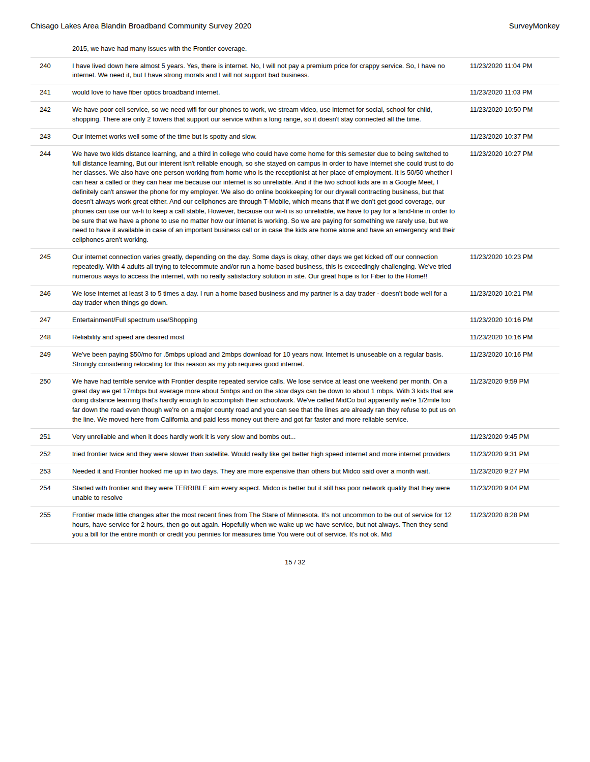Chisago Lakes Area Blandin Broadband Community Survey 2020
SurveyMonkey
| | 2015, we have had many issues with the Frontier coverage. | |
| 240 | I have lived down here almost 5 years. Yes, there is internet. No, I will not pay a premium price for crappy service. So, I have no internet. We need it, but I have strong morals and I will not support bad business. | 11/23/2020 11:04 PM |
| 241 | would love to have fiber optics broadband internet. | 11/23/2020 11:03 PM |
| 242 | We have poor cell service, so we need wifi for our phones to work, we stream video, use internet for social, school for child, shopping. There are only 2 towers that support our service within a long range, so it doesn't stay connected all the time. | 11/23/2020 10:50 PM |
| 243 | Our internet works well some of the time but is spotty and slow. | 11/23/2020 10:37 PM |
| 244 | We have two kids distance learning, and a third in college who could have come home for this semester due to being switched to full distance learning, But our interent isn't reliable enough, so she stayed on campus in order to have internet she could trust to do her classes. We also have one person working from home who is the receptionist at her place of employment. It is 50/50 whether I can hear a called or they can hear me because our internet is so unreliable. And if the two school kids are in a Google Meet, I definitely can't answer the phone for my employer. We also do online bookkeeping for our drywall contracting business, but that doesn't always work great either. And our cellphones are through T-Mobile, which means that if we don't get good coverage, our phones can use our wi-fi to keep a call stable, However, because our wi-fi is so unreliable, we have to pay for a land-line in order to be sure that we have a phone to use no matter how our intenet is working. So we are paying for something we rarely use, but we need to have it available in case of an important business call or in case the kids are home alone and have an emergency and their cellphones aren't working. | 11/23/2020 10:27 PM |
| 245 | Our internet connection varies greatly, depending on the day. Some days is okay, other days we get kicked off our connection repeatedly. With 4 adults all trying to telecommute and/or run a home-based business, this is exceedingly challenging. We've tried numerous ways to access the internet, with no really satisfactory solution in site. Our great hope is for Fiber to the Home!! | 11/23/2020 10:23 PM |
| 246 | We lose internet at least 3 to 5 times a day. I run a home based business and my partner is a day trader - doesn't bode well for a day trader when things go down. | 11/23/2020 10:21 PM |
| 247 | Entertainment/Full spectrum use/Shopping | 11/23/2020 10:16 PM |
| 248 | Reliability and speed are desired most | 11/23/2020 10:16 PM |
| 249 | We've been paying $50/mo for .5mbps upload and 2mbps download for 10 years now. Internet is unuseable on a regular basis. Strongly considering relocating for this reason as my job requires good internet. | 11/23/2020 10:16 PM |
| 250 | We have had terrible service with Frontier despite repeated service calls. We lose service at least one weekend per month. On a great day we get 17mbps but average more about 5mbps and on the slow days can be down to about 1 mbps. With 3 kids that are doing distance learning that's hardly enough to accomplish their schoolwork. We've called MidCo but apparently we're 1/2mile too far down the road even though we're on a major county road and you can see that the lines are already ran they refuse to put us on the line. We moved here from California and paid less money out there and got far faster and more reliable service. | 11/23/2020 9:59 PM |
| 251 | Very unreliable and when it does hardly work it is very slow and bombs out... | 11/23/2020 9:45 PM |
| 252 | tried frontier twice and they were slower than satellite. Would really like get better high speed internet and more internet providers | 11/23/2020 9:31 PM |
| 253 | Needed it and Frontier hooked me up in two days. They are more expensive than others but Midco said over a month wait. | 11/23/2020 9:27 PM |
| 254 | Started with frontier and they were TERRIBLE aim every aspect. Midco is better but it still has poor network quality that they were unable to resolve | 11/23/2020 9:04 PM |
| 255 | Frontier made little changes after the most recent fines from The Stare of Minnesota. It's not uncommon to be out of service for 12 hours, have service for 2 hours, then go out again. Hopefully when we wake up we have service, but not always. Then they send you a bill for the entire month or credit you pennies for measures time You were out of service. It's not ok. Mid | 11/23/2020 8:28 PM |
15 / 32